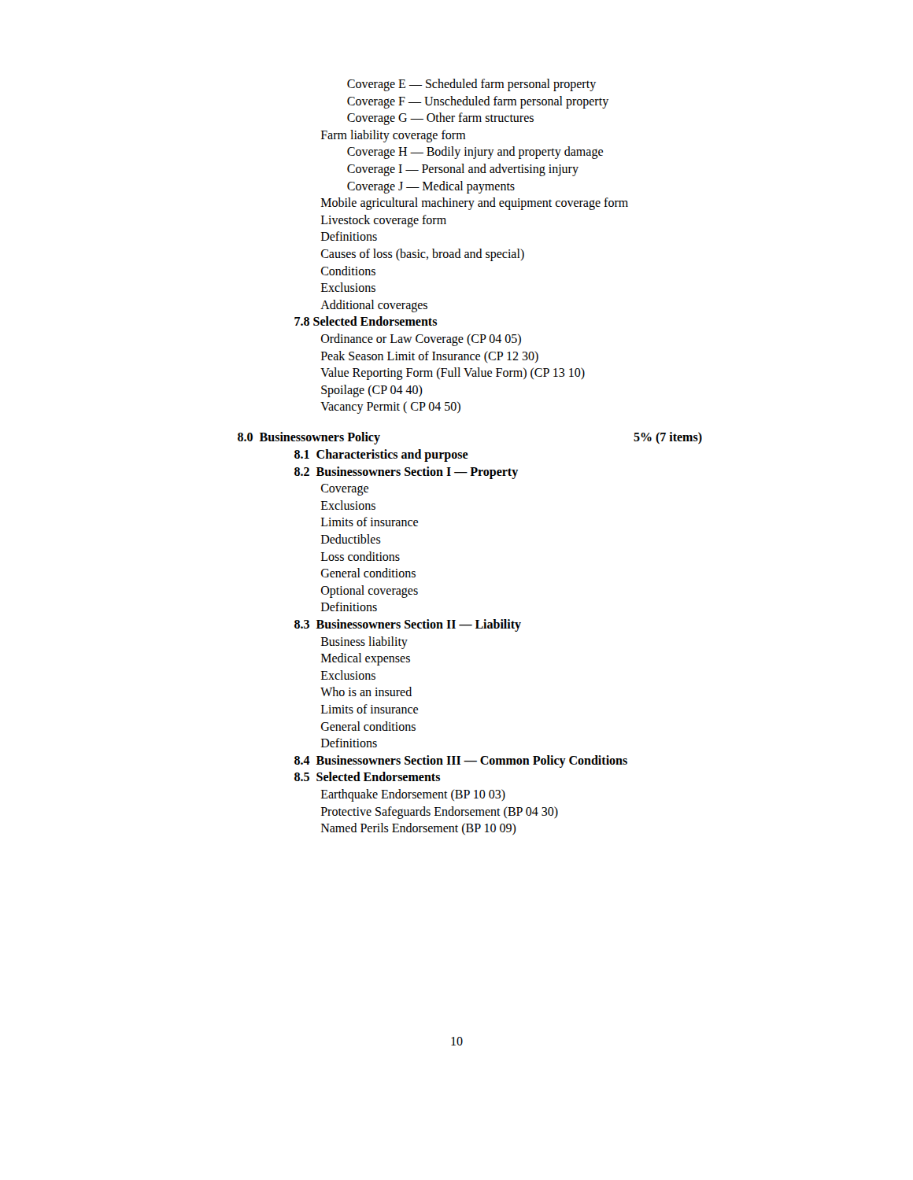Coverage E — Scheduled farm personal property
Coverage F — Unscheduled farm personal property
Coverage G — Other farm structures
Farm liability coverage form
Coverage H — Bodily injury and property damage
Coverage I — Personal and advertising injury
Coverage J — Medical payments
Mobile agricultural machinery and equipment coverage form
Livestock coverage form
Definitions
Causes of loss (basic, broad and special)
Conditions
Exclusions
Additional coverages
7.8 Selected Endorsements
Ordinance or Law Coverage (CP 04 05)
Peak Season Limit of Insurance (CP 12 30)
Value Reporting Form (Full Value Form) (CP 13 10)
Spoilage (CP 04 40)
Vacancy Permit ( CP 04 50)
8.0 Businessowners Policy 5% (7 items)
8.1 Characteristics and purpose
8.2 Businessowners Section I — Property
Coverage
Exclusions
Limits of insurance
Deductibles
Loss conditions
General conditions
Optional coverages
Definitions
8.3 Businessowners Section II — Liability
Business liability
Medical expenses
Exclusions
Who is an insured
Limits of insurance
General conditions
Definitions
8.4 Businessowners Section III — Common Policy Conditions
8.5 Selected Endorsements
Earthquake Endorsement (BP 10 03)
Protective Safeguards Endorsement (BP 04 30)
Named Perils Endorsement (BP 10 09)
10